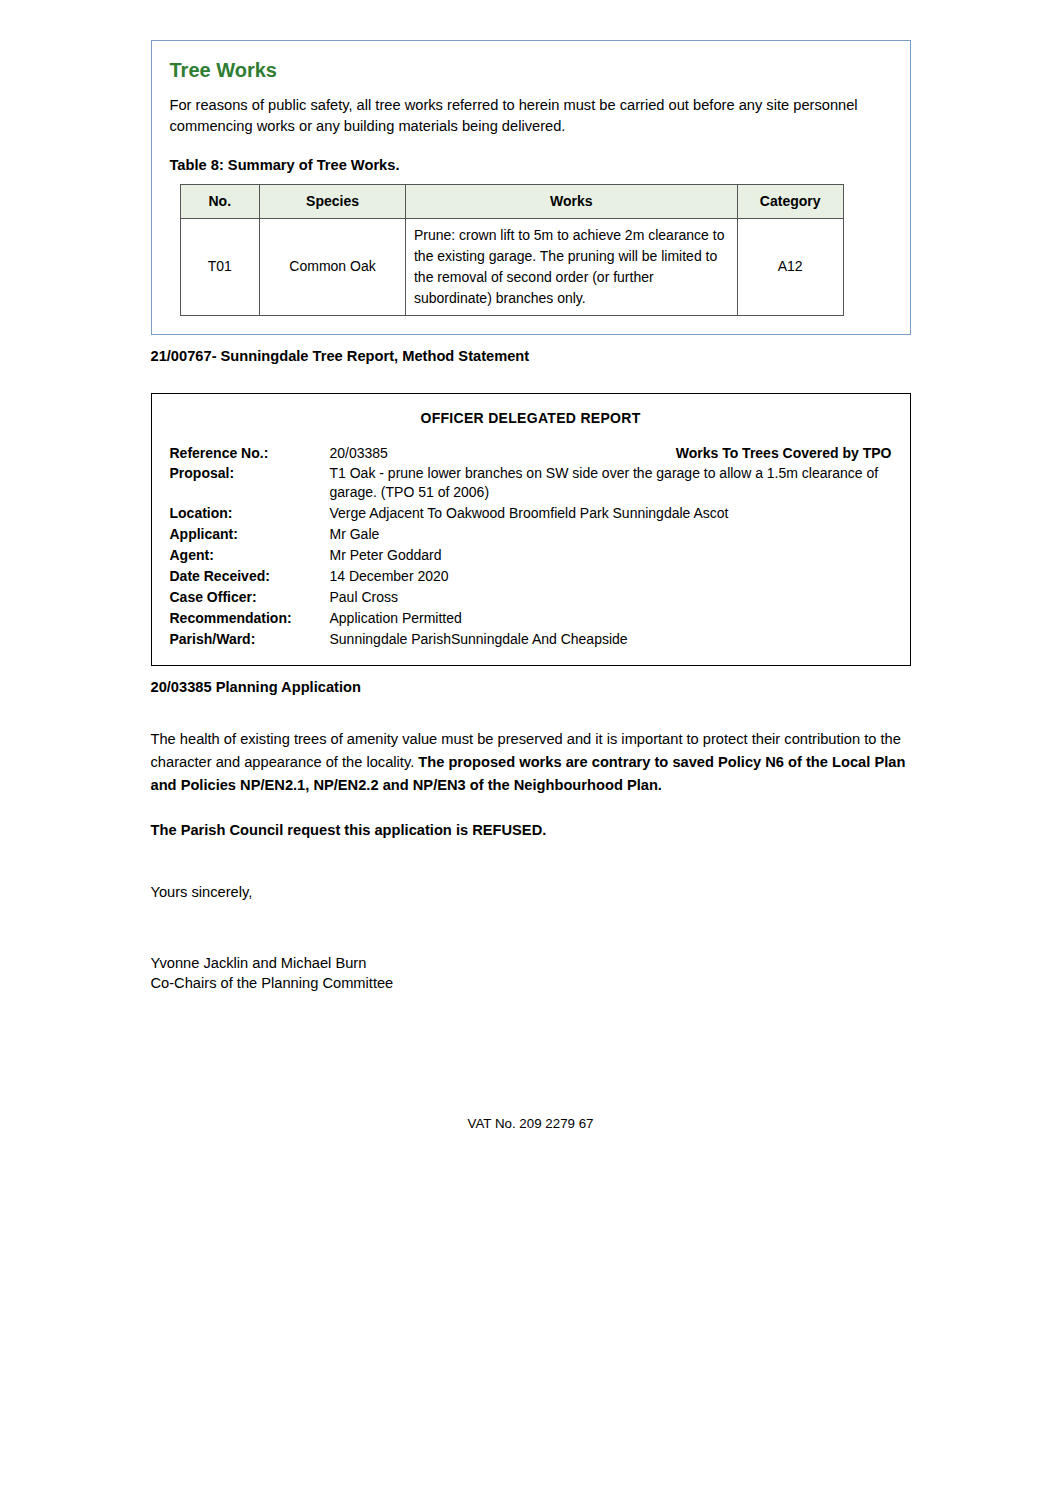Tree Works
For reasons of public safety, all tree works referred to herein must be carried out before any site personnel commencing works or any building materials being delivered.
Table 8: Summary of Tree Works.
| No. | Species | Works | Category |
| --- | --- | --- | --- |
| T01 | Common Oak | Prune: crown lift to 5m to achieve 2m clearance to the existing garage. The pruning will be limited to the removal of second order (or further subordinate) branches only. | A12 |
21/00767- Sunningdale Tree Report, Method Statement
OFFICER DELEGATED REPORT
| Reference No.: | 20/03385 Works To Trees Covered by TPO |
| Proposal: | T1 Oak - prune lower branches on SW side over the garage to allow a 1.5m clearance of garage. (TPO 51 of 2006) |
| Location: | Verge Adjacent To Oakwood Broomfield Park Sunningdale Ascot |
| Applicant: | Mr Gale |
| Agent: | Mr Peter Goddard |
| Date Received: | 14 December 2020 |
| Case Officer: | Paul Cross |
| Recommendation: | Application Permitted |
| Parish/Ward: | Sunningdale ParishSunningdale And Cheapside |
20/03385 Planning Application
The health of existing trees of amenity value must be preserved and it is important to protect their contribution to the character and appearance of the locality. The proposed works are contrary to saved Policy N6 of the Local Plan and Policies NP/EN2.1, NP/EN2.2 and NP/EN3 of the Neighbourhood Plan.
The Parish Council request this application is REFUSED.
Yours sincerely,
Yvonne Jacklin and Michael Burn
Co-Chairs of the Planning Committee
VAT No. 209 2279 67